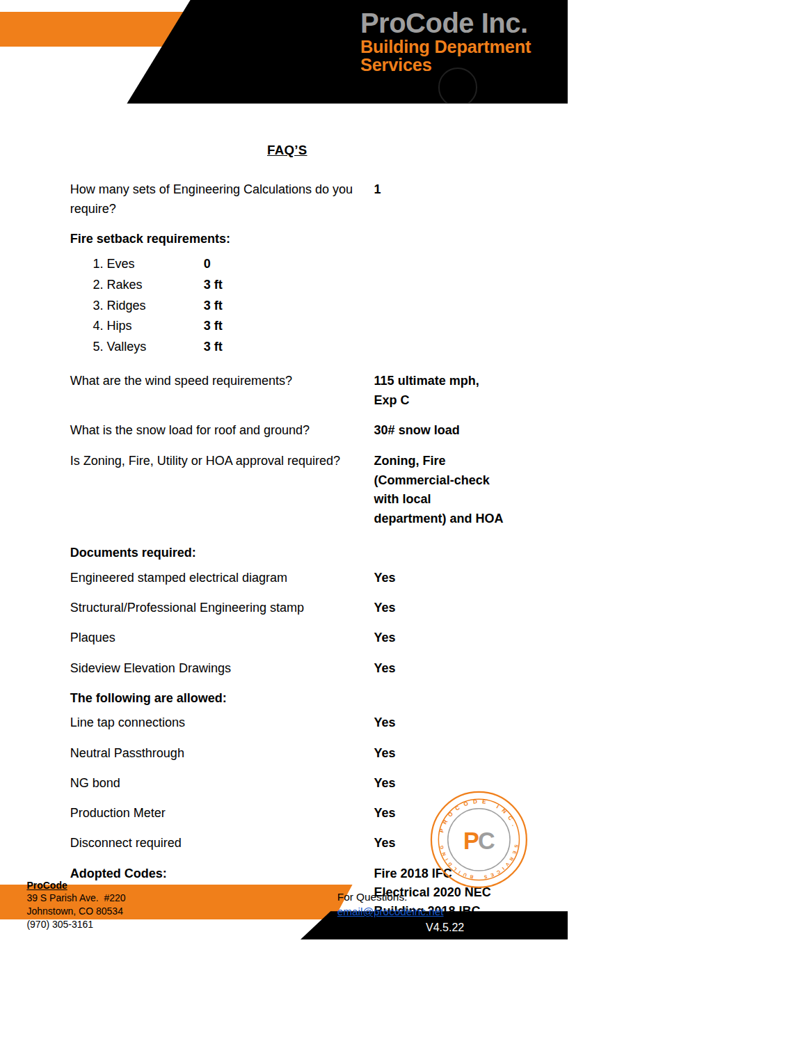ProCode Inc.
Building Department
Services
FAQ’S
How many sets of Engineering Calculations do you require?
1
Fire setback requirements:
Eves 0
Rakes 3 ft
Ridges 3 ft
Hips 3 ft
Valleys 3 ft
What are the wind speed requirements?
115 ultimate mph, Exp C
What is the snow load for roof and ground?
30# snow load
Is Zoning, Fire, Utility or HOA approval required?
Zoning, Fire (Commercial-check
with local department) and HOA
Documents required:
Engineered stamped electrical diagram
Yes
Structural/Professional Engineering stamp
Yes
Plaques
Yes
Sideview Elevation Drawings
Yes
The following are allowed:
Line tap connections
Yes
Neutral Passthrough
Yes
NG bond
Yes
Production Meter
Yes
Disconnect required
Yes
Adopted Codes:
Fire 2018 IFC
Electrical 2020 NEC
Building 2018 IBC
Residential 2018 IRC
P R O C O D E I N C . S E R V I C E S B U I L D I N G D E P A R T M E N T P C
V4.5.22
ProCode
39 S Parish Ave. #220
Johnstown, CO 80534
(970) 305-3161
For Questions:
email@procodeinc.net